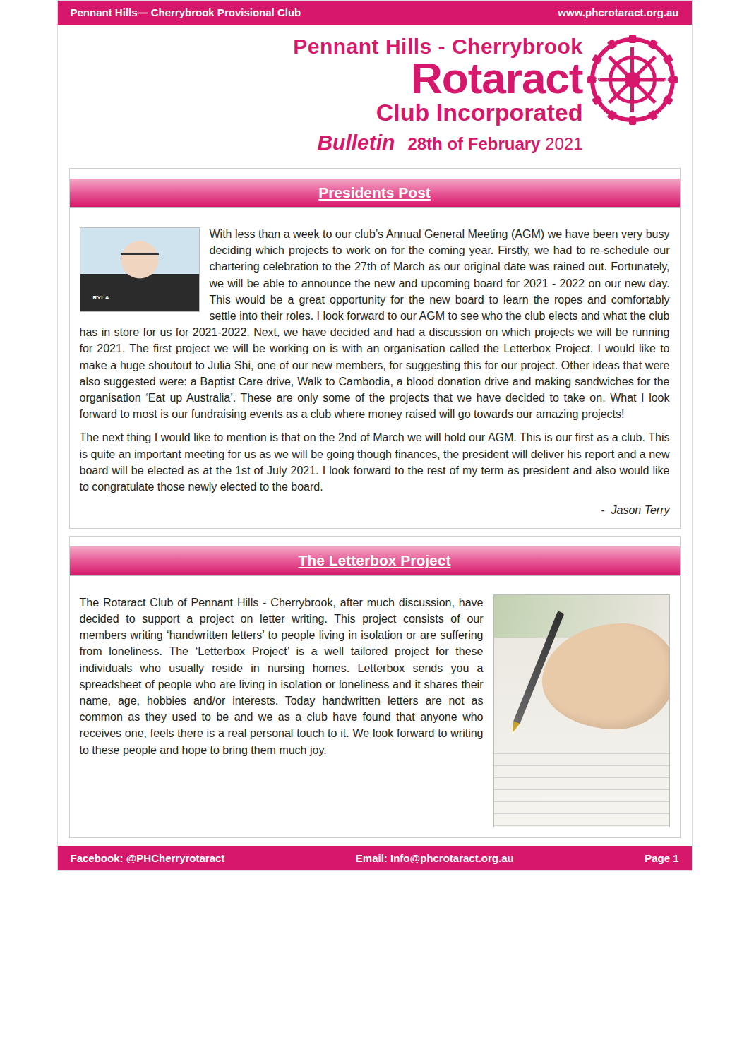Pennant Hills— Cherrybrook Provisional Club www.phcrotaract.org.au
Pennant Hills - Cherrybrook
Rotaract
Club Incorporated
Bulletin 28th of February 2021
ROTARY INTERNATIONAL
Presidents Post
RYLA
With less than a week to our club’s Annual General Meeting (AGM) we have been very busy deciding which projects to work on for the coming year. Firstly, we had to re-schedule our chartering celebration to the 27th of March as our original date was rained out. Fortunately, we will be able to announce the new and upcoming board for 2021 - 2022 on our new day. This would be a great opportunity for the new board to learn the ropes and comfortably settle into their roles. I look forward to our AGM to see who the club elects and what the club has in store for us for 2021-2022. Next, we have decided and had a discussion on which projects we will be running for 2021. The first project we will be working on is with an organisation called the Letterbox Project. I would like to make a huge shoutout to Julia Shi, one of our new members, for suggesting this for our project. Other ideas that were also suggested were: a Baptist Care drive, Walk to Cambodia, a blood donation drive and making sandwiches for the organisation ‘Eat up Australia’. These are only some of the projects that we have decided to take on. What I look forward to most is our fundraising events as a club where money raised will go towards our amazing projects!
The next thing I would like to mention is that on the 2nd of March we will hold our AGM. This is our first as a club. This is quite an important meeting for us as we will be going though finances, the president will deliver his report and a new board will be elected as at the 1st of July 2021. I look forward to the rest of my term as president and also would like to congratulate those newly elected to the board.
- Jason Terry
The Letterbox Project
The Rotaract Club of Pennant Hills - Cherrybrook, after much discussion, have decided to support a project on letter writing. This project consists of our members writing ‘handwritten letters’ to people living in isolation or are suffering from loneliness. The ‘Letterbox Project’ is a well tailored project for these individuals who usually reside in nursing homes. Letterbox sends you a spreadsheet of people who are living in isolation or loneliness and it shares their name, age, hobbies and/or interests. Today handwritten letters are not as common as they used to be and we as a club have found that anyone who receives one, feels there is a real personal touch to it. We look forward to writing to these people and hope to bring them much joy.
Facebook: @PHCherryrotaract Email: Info@phcrotaract.org.au Page 1